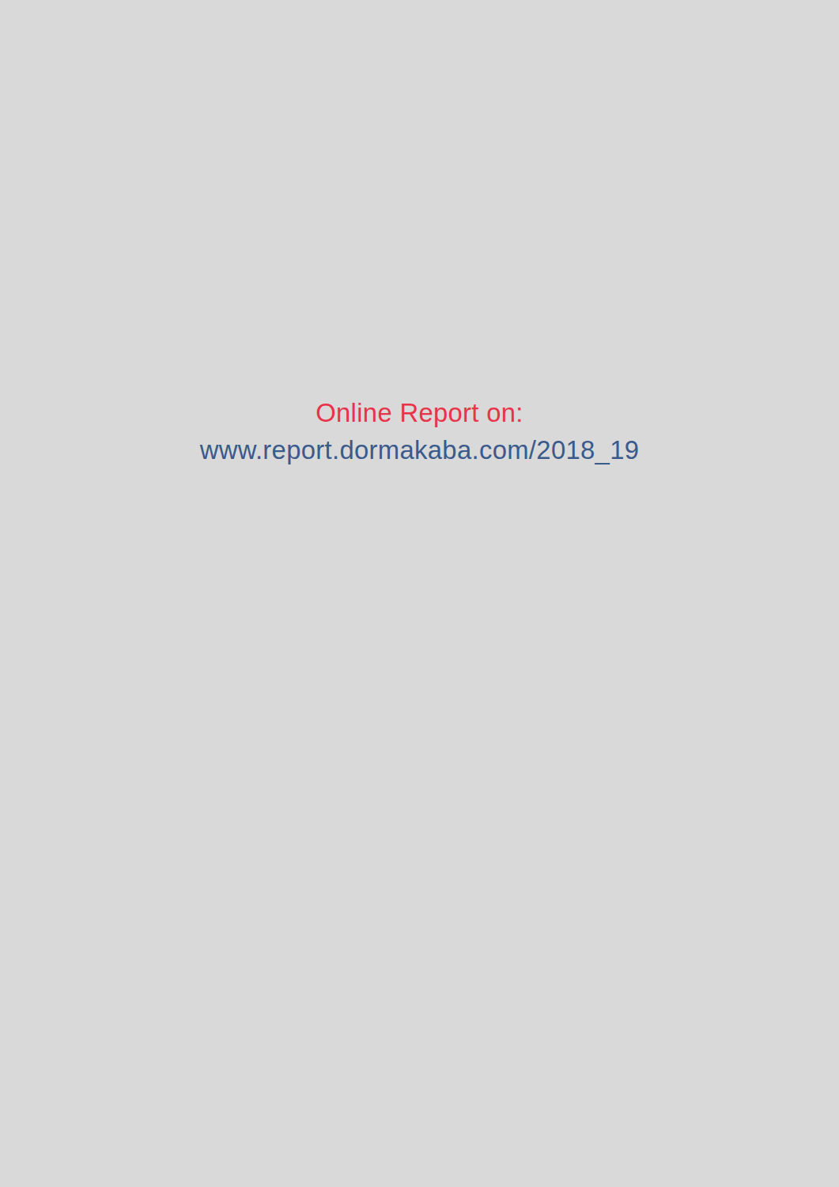Online Report on: www.report.dormakaba.com/2018_19